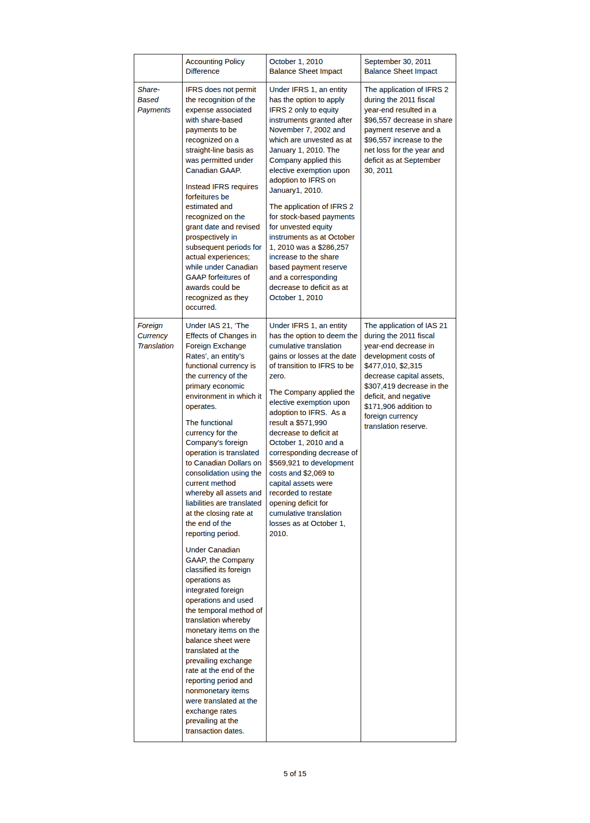| | Accounting Policy Difference | October 1, 2010 Balance Sheet Impact | September 30, 2011 Balance Sheet Impact |
| --- | --- | --- | --- |
| Share-Based Payments | IFRS does not permit the recognition of the expense associated with share-based payments to be recognized on a straight-line basis as was permitted under Canadian GAAP. Instead IFRS requires forfeitures be estimated and recognized on the grant date and revised prospectively in subsequent periods for actual experiences; while under Canadian GAAP forfeitures of awards could be recognized as they occurred. | Under IFRS 1, an entity has the option to apply IFRS 2 only to equity instruments granted after November 7, 2002 and which are unvested as at January 1, 2010. The Company applied this elective exemption upon adoption to IFRS on January1, 2010. The application of IFRS 2 for stock-based payments for unvested equity instruments as at October 1, 2010 was a $286,257 increase to the share based payment reserve and a corresponding decrease to deficit as at October 1, 2010 | The application of IFRS 2 during the 2011 fiscal year-end resulted in a $96,557 decrease in share payment reserve and a $96,557 increase to the net loss for the year and deficit as at September 30, 2011 |
| Foreign Currency Translation | Under IAS 21, ‘The Effects of Changes in Foreign Exchange Rates’, an entity’s functional currency is the currency of the primary economic environment in which it operates. The functional currency for the Company’s foreign operation is translated to Canadian Dollars on consolidation using the current method whereby all assets and liabilities are translated at the closing rate at the end of the reporting period. Under Canadian GAAP, the Company classified its foreign operations as integrated foreign operations and used the temporal method of translation whereby monetary items on the balance sheet were translated at the prevailing exchange rate at the end of the reporting period and nonmonetary items were translated at the exchange rates prevailing at the transaction dates. | Under IFRS 1, an entity has the option to deem the cumulative translation gains or losses at the date of transition to IFRS to be zero. The Company applied the elective exemption upon adoption to IFRS. As a result a $571,990 decrease to deficit at October 1, 2010 and a corresponding decrease of $569,921 to development costs and $2,069 to capital assets were recorded to restate opening deficit for cumulative translation losses as at October 1, 2010. | The application of IAS 21 during the 2011 fiscal year-end decrease in development costs of $477,010, $2,315 decrease capital assets, $307,419 decrease in the deficit, and negative $171,906 addition to foreign currency translation reserve. |
5 of 15